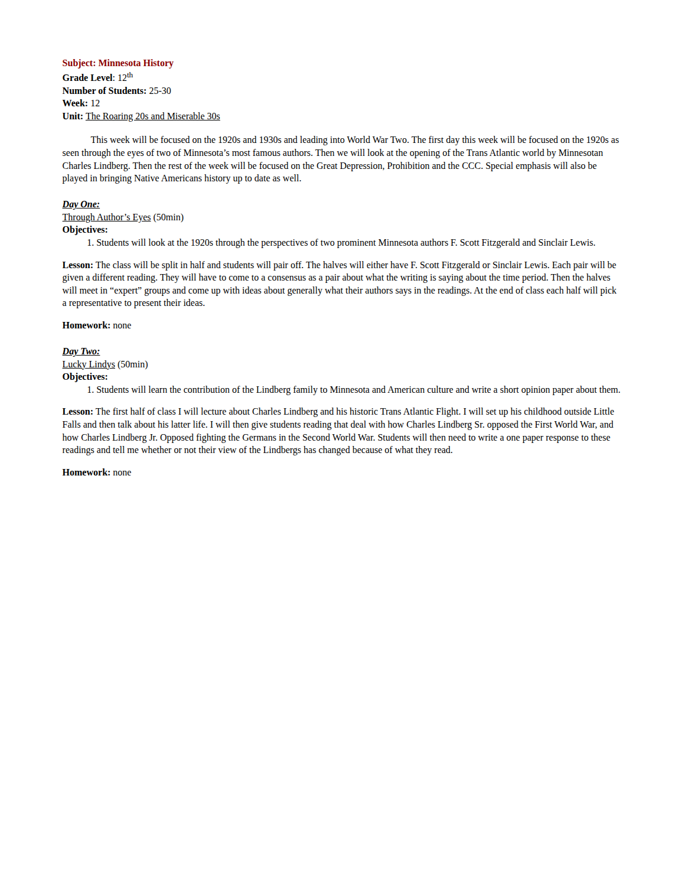Subject: Minnesota History
Grade Level: 12th
Number of Students: 25-30
Week: 12
Unit: The Roaring 20s and Miserable 30s
This week will be focused on the 1920s and 1930s and leading into World War Two. The first day this week will be focused on the 1920s as seen through the eyes of two of Minnesota’s most famous authors. Then we will look at the opening of the Trans Atlantic world by Minnesotan Charles Lindberg. Then the rest of the week will be focused on the Great Depression, Prohibition and the CCC. Special emphasis will also be played in bringing Native Americans history up to date as well.
Day One:
Through Author’s Eyes (50min)
Objectives:
Students will look at the 1920s through the perspectives of two prominent Minnesota authors F. Scott Fitzgerald and Sinclair Lewis.
Lesson: The class will be split in half and students will pair off. The halves will either have F. Scott Fitzgerald or Sinclair Lewis. Each pair will be given a different reading. They will have to come to a consensus as a pair about what the writing is saying about the time period. Then the halves will meet in “expert” groups and come up with ideas about generally what their authors says in the readings. At the end of class each half will pick a representative to present their ideas.
Homework: none
Day Two:
Lucky Lindys (50min)
Objectives:
Students will learn the contribution of the Lindberg family to Minnesota and American culture and write a short opinion paper about them.
Lesson: The first half of class I will lecture about Charles Lindberg and his historic Trans Atlantic Flight. I will set up his childhood outside Little Falls and then talk about his latter life. I will then give students reading that deal with how Charles Lindberg Sr. opposed the First World War, and how Charles Lindberg Jr. Opposed fighting the Germans in the Second World War. Students will then need to write a one paper response to these readings and tell me whether or not their view of the Lindbergs has changed because of what they read.
Homework: none